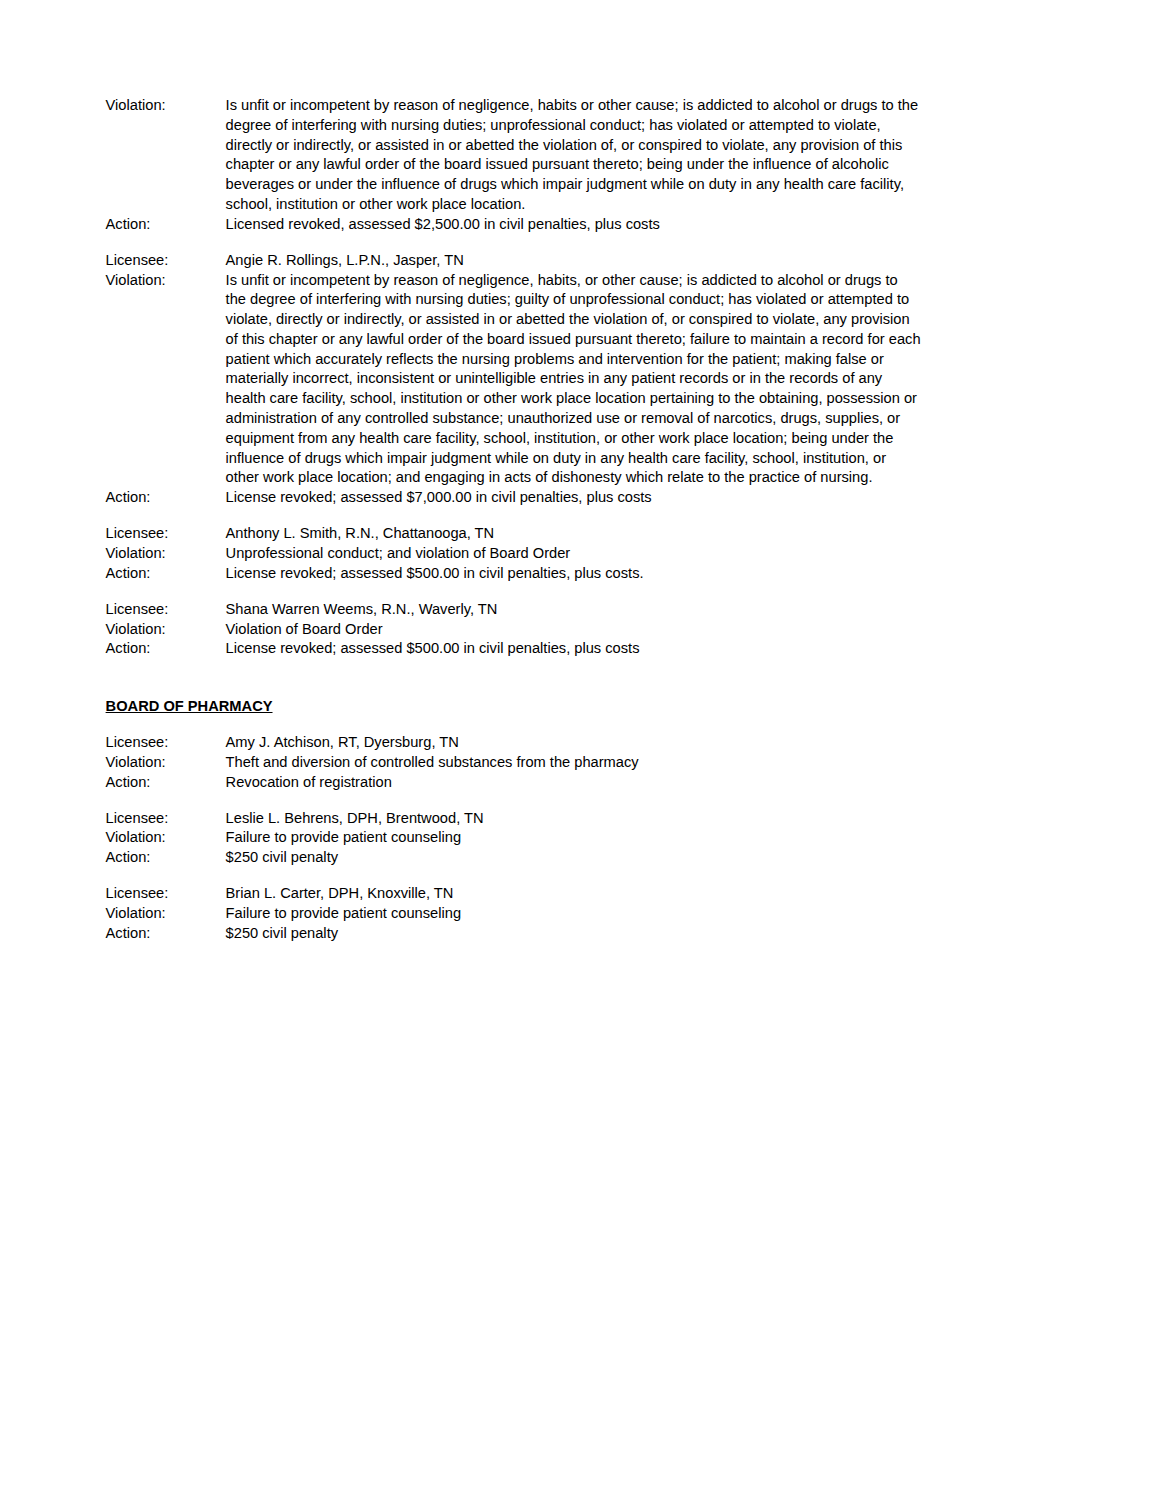| Violation: | Is unfit or incompetent by reason of negligence, habits or other cause; is addicted to alcohol or drugs to the degree of interfering with nursing duties; unprofessional conduct; has violated or attempted to violate, directly or indirectly, or assisted in or abetted the violation of, or conspired to violate, any provision of this chapter or any lawful order of the board issued pursuant thereto; being under the influence of alcoholic beverages or under the influence of drugs which impair judgment while on duty in any health care facility, school, institution or other work place location. |
| Action: | Licensed revoked, assessed $2,500.00 in civil penalties, plus costs |
| Licensee: | Angie R. Rollings, L.P.N., Jasper, TN |
| Violation: | Is unfit or incompetent by reason of negligence, habits, or other cause; is addicted to alcohol or drugs to the degree of interfering with nursing duties; guilty of unprofessional conduct; has violated or attempted to violate, directly or indirectly, or assisted in or abetted the violation of, or conspired to violate, any provision of this chapter or any lawful order of the board issued pursuant thereto; failure to maintain a record for each patient which accurately reflects the nursing problems and intervention for the patient; making false or materially incorrect, inconsistent or unintelligible entries in any patient records or in the records of any health care facility, school, institution or other work place location pertaining to the obtaining, possession or administration of any controlled substance; unauthorized use or removal of narcotics, drugs, supplies, or equipment from any health care facility, school, institution, or other work place location; being under the influence of drugs which impair judgment while on duty in any health care facility, school, institution, or other work place location; and engaging in acts of dishonesty which relate to the practice of nursing. |
| Action: | License revoked; assessed $7,000.00 in civil penalties, plus costs |
| Licensee: | Anthony L. Smith, R.N., Chattanooga, TN |
| Violation: | Unprofessional conduct; and violation of Board Order |
| Action: | License revoked; assessed $500.00 in civil penalties, plus costs. |
| Licensee: | Shana Warren Weems, R.N., Waverly, TN |
| Violation: | Violation of Board Order |
| Action: | License revoked; assessed $500.00 in civil penalties, plus costs |
BOARD OF PHARMACY
| Licensee: | Amy J. Atchison, RT, Dyersburg, TN |
| Violation: | Theft and diversion of controlled substances from the pharmacy |
| Action: | Revocation of registration |
| Licensee: | Leslie L. Behrens, DPH, Brentwood, TN |
| Violation: | Failure to provide patient counseling |
| Action: | $250 civil penalty |
| Licensee: | Brian L. Carter, DPH, Knoxville, TN |
| Violation: | Failure to provide patient counseling |
| Action: | $250 civil penalty |